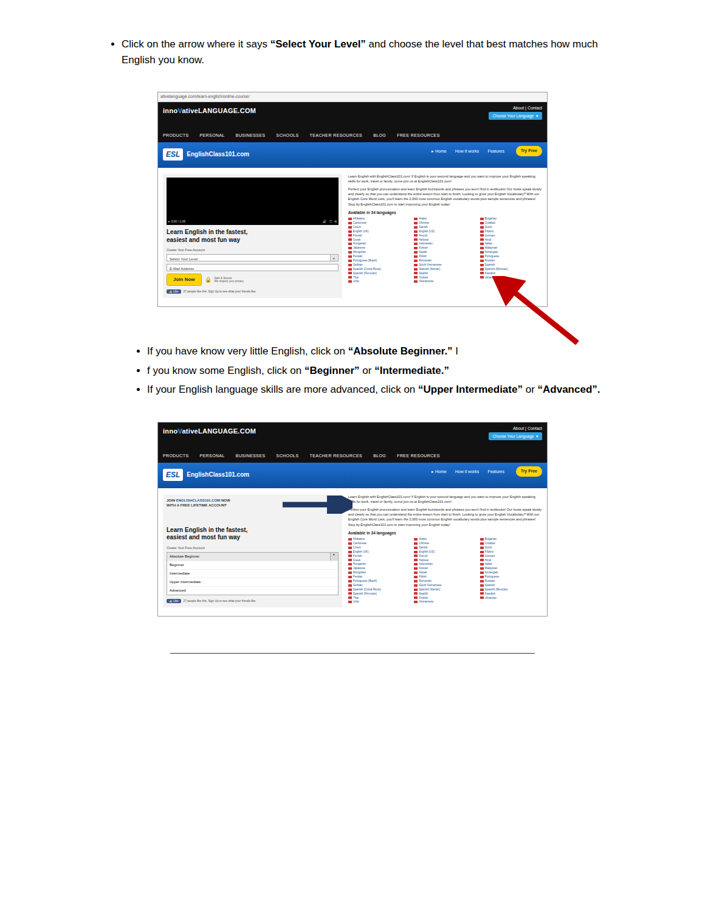Click on the arrow where it says “Select Your Level” and choose the level that best matches how much English you know.
ativelanguage.com/learn-english/online-course/
innoVativeLANGUAGE.COM About | Contact Choose Your Language ▾
PRODUCTS PERSONAL BUSINESSES SCHOOLS TEACHER RESOURCES BLOG FREE RESOURCES
ESL EnglishClass101.com ▸ Home How it works Features Try Free
▸ 0:00 / 1:06🔊 ☐ ⚙
Learn English in the fastest,
easiest and most fun way
Create Your Free Account
Select Your Level▾
E-Mail Address
Join Now 🔒 Safe & Secure
We respect your privacy
👍 Like27 people like this. Sign Up to see what your friends like.
Learn English with EnglishClass101.com! If English is your second language and you want to improve your English speaking skills for work, travel or family, come join us at EnglishClass101.com!
Perfect your English pronunciation and learn English buzzwords and phrases you won't find in textbooks! Our hosts speak slowly and clearly so that you can understand the entire lesson from start to finish. Looking to grow your English Vocabulary? With our English Core Word Lists, you'll learn the 2,000 most common English vocabulary words plus sample sentences and phrases! Stop by EnglishClass101.com to start improving your English today!
Available in 34 languages
Afrikaans
Arabic
Bulgarian
Cantonese
Chinese
Croatian
Czech
Danish
Dutch
English (UK)
English (US)
Filipino
Finnish
French
German
Greek
Hebrew
Hindi
Hungarian
Indonesian
Italian
Japanese
Korean
Malaysian
Mongolian
Nepali
Norwegian
Persian
Polish
Portuguese
Portuguese (Brazil)
Romanian
Russian
Serbian
South Vietnamese
Spanish
Spanish (Costa Rican)
Spanish (Iberian)
Spanish (Mexican)
Spanish (Peruvian)
Swahili
Swedish
Thai
Turkish
Ukrainian
Urdu
Vietnamese
If you have know very little English, click on “Absolute Beginner.” I
f you know some English, click on “Beginner” or “Intermediate.”
If your English language skills are more advanced, click on “Upper Intermediate” or “Advanced”.
innoVativeLANGUAGE.COM About | Contact Choose Your Language ▾
PRODUCTS PERSONAL BUSINESSES SCHOOLS TEACHER RESOURCES BLOG FREE RESOURCES
ESL EnglishClass101.com ▸ Home How it works Features Try Free
JOIN ENGLISHCLASS101.COM NOW
WITH A FREE LIFETIME ACCOUNT
Learn English in the fastest,
easiest and most fun way
Create Your Free Account
Absolute Beginner▾
Beginner
Intermediate
Upper Intermediate
Advanced
👍 Like27 people like this. Sign Up to see what your friends like.
Learn English with EnglishClass101.com! If English is your second language and you want to improve your English speaking skills for work, travel or family, come join us at EnglishClass101.com!
Perfect your English pronunciation and learn English buzzwords and phrases you won't find in textbooks! Our hosts speak slowly and clearly so that you can understand the entire lesson from start to finish. Looking to grow your English Vocabulary? With our English Core Word Lists, you'll learn the 2,000 most common English vocabulary words plus sample sentences and phrases! Stop by EnglishClass101.com to start improving your English today!
Available in 34 languages
Afrikaans
Arabic
Bulgarian
Cantonese
Chinese
Croatian
Czech
Danish
Dutch
English (UK)
English (US)
Filipino
Finnish
French
German
Greek
Hebrew
Hindi
Hungarian
Indonesian
Italian
Japanese
Korean
Malaysian
Mongolian
Nepali
Norwegian
Persian
Polish
Portuguese
Portuguese (Brazil)
Romanian
Russian
Serbian
South Vietnamese
Spanish
Spanish (Costa Rican)
Spanish (Iberian)
Spanish (Mexican)
Spanish (Peruvian)
Swahili
Swedish
Thai
Turkish
Ukrainian
Urdu
Vietnamese